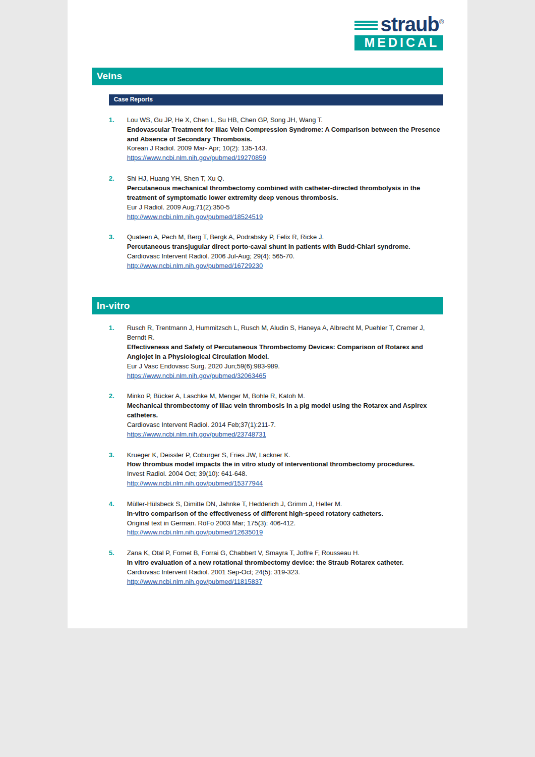straub®
MEDICAL
Veins
Case Reports
Lou WS, Gu JP, He X, Chen L, Su HB, Chen GP, Song JH, Wang T. Endovascular Treatment for Iliac Vein Compression Syndrome: A Comparison between the Presence and Absence of Secondary Thrombosis. Korean J Radiol. 2009 Mar- Apr; 10(2): 135-143. https://www.ncbi.nlm.nih.gov/pubmed/19270859
Shi HJ, Huang YH, Shen T, Xu Q. Percutaneous mechanical thrombectomy combined with catheter-directed thrombolysis in the treatment of symptomatic lower extremity deep venous thrombosis. Eur J Radiol. 2009 Aug;71(2):350-5 http://www.ncbi.nlm.nih.gov/pubmed/18524519
Quateen A, Pech M, Berg T, Bergk A, Podrabsky P, Felix R, Ricke J. Percutaneous transjugular direct porto-caval shunt in patients with Budd-Chiari syndrome. Cardiovasc Intervent Radiol. 2006 Jul-Aug; 29(4): 565-70. http://www.ncbi.nlm.nih.gov/pubmed/16729230
In-vitro
Rusch R, Trentmann J, Hummitzsch L, Rusch M, Aludin S, Haneya A, Albrecht M, Puehler T, Cremer J, Berndt R. Effectiveness and Safety of Percutaneous Thrombectomy Devices: Comparison of Rotarex and Angiojet in a Physiological Circulation Model. Eur J Vasc Endovasc Surg. 2020 Jun;59(6):983-989. https://www.ncbi.nlm.nih.gov/pubmed/32063465
Minko P, Bücker A, Laschke M, Menger M, Bohle R, Katoh M. Mechanical thrombectomy of iliac vein thrombosis in a pig model using the Rotarex and Aspirex catheters. Cardiovasc Intervent Radiol. 2014 Feb;37(1):211-7. https://www.ncbi.nlm.nih.gov/pubmed/23748731
Krueger K, Deissler P, Coburger S, Fries JW, Lackner K. How thrombus model impacts the in vitro study of interventional thrombectomy procedures. Invest Radiol. 2004 Oct; 39(10): 641-648. http://www.ncbi.nlm.nih.gov/pubmed/15377944
Müller-Hülsbeck S, Dimitte DN, Jahnke T, Hedderich J, Grimm J, Heller M. In-vitro comparison of the effectiveness of different high-speed rotatory catheters. Original text in German. RöFo 2003 Mar; 175(3): 406-412. http://www.ncbi.nlm.nih.gov/pubmed/12635019
Zana K, Otal P, Fornet B, Forrai G, Chabbert V, Smayra T, Joffre F, Rousseau H. In vitro evaluation of a new rotational thrombectomy device: the Straub Rotarex catheter. Cardiovasc Intervent Radiol. 2001 Sep-Oct; 24(5): 319-323. http://www.ncbi.nlm.nih.gov/pubmed/11815837